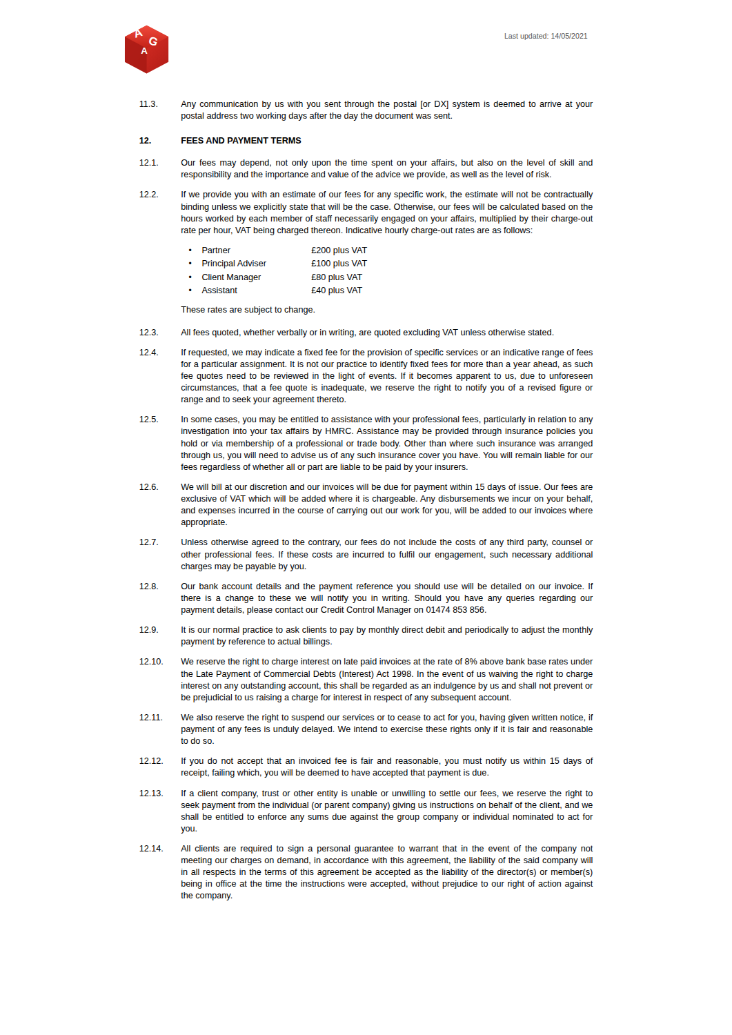A G A
Last updated: 14/05/2021
11.3.
Any communication by us with you sent through the postal [or DX] system is deemed to arrive at your postal address two working days after the day the document was sent.
12.
FEES AND PAYMENT TERMS
12.1.
Our fees may depend, not only upon the time spent on your affairs, but also on the level of skill and responsibility and the importance and value of the advice we provide, as well as the level of risk.
12.2.
If we provide you with an estimate of our fees for any specific work, the estimate will not be contractually binding unless we explicitly state that will be the case. Otherwise, our fees will be calculated based on the hours worked by each member of staff necessarily engaged on your affairs, multiplied by their charge-out rate per hour, VAT being charged thereon. Indicative hourly charge-out rates are as follows:
Partner£200 plus VAT
Principal Adviser£100 plus VAT
Client Manager£80 plus VAT
Assistant£40 plus VAT
These rates are subject to change.
12.3.
All fees quoted, whether verbally or in writing, are quoted excluding VAT unless otherwise stated.
12.4.
If requested, we may indicate a fixed fee for the provision of specific services or an indicative range of fees for a particular assignment. It is not our practice to identify fixed fees for more than a year ahead, as such fee quotes need to be reviewed in the light of events. If it becomes apparent to us, due to unforeseen circumstances, that a fee quote is inadequate, we reserve the right to notify you of a revised figure or range and to seek your agreement thereto.
12.5.
In some cases, you may be entitled to assistance with your professional fees, particularly in relation to any investigation into your tax affairs by HMRC. Assistance may be provided through insurance policies you hold or via membership of a professional or trade body. Other than where such insurance was arranged through us, you will need to advise us of any such insurance cover you have. You will remain liable for our fees regardless of whether all or part are liable to be paid by your insurers.
12.6.
We will bill at our discretion and our invoices will be due for payment within 15 days of issue. Our fees are exclusive of VAT which will be added where it is chargeable. Any disbursements we incur on your behalf, and expenses incurred in the course of carrying out our work for you, will be added to our invoices where appropriate.
12.7.
Unless otherwise agreed to the contrary, our fees do not include the costs of any third party, counsel or other professional fees. If these costs are incurred to fulfil our engagement, such necessary additional charges may be payable by you.
12.8.
Our bank account details and the payment reference you should use will be detailed on our invoice. If there is a change to these we will notify you in writing. Should you have any queries regarding our payment details, please contact our Credit Control Manager on 01474 853 856.
12.9.
It is our normal practice to ask clients to pay by monthly direct debit and periodically to adjust the monthly payment by reference to actual billings.
12.10.
We reserve the right to charge interest on late paid invoices at the rate of 8% above bank base rates under the Late Payment of Commercial Debts (Interest) Act 1998. In the event of us waiving the right to charge interest on any outstanding account, this shall be regarded as an indulgence by us and shall not prevent or be prejudicial to us raising a charge for interest in respect of any subsequent account.
12.11.
We also reserve the right to suspend our services or to cease to act for you, having given written notice, if payment of any fees is unduly delayed. We intend to exercise these rights only if it is fair and reasonable to do so.
12.12.
If you do not accept that an invoiced fee is fair and reasonable, you must notify us within 15 days of receipt, failing which, you will be deemed to have accepted that payment is due.
12.13.
If a client company, trust or other entity is unable or unwilling to settle our fees, we reserve the right to seek payment from the individual (or parent company) giving us instructions on behalf of the client, and we shall be entitled to enforce any sums due against the group company or individual nominated to act for you.
12.14.
All clients are required to sign a personal guarantee to warrant that in the event of the company not meeting our charges on demand, in accordance with this agreement, the liability of the said company will in all respects in the terms of this agreement be accepted as the liability of the director(s) or member(s) being in office at the time the instructions were accepted, without prejudice to our right of action against the company.